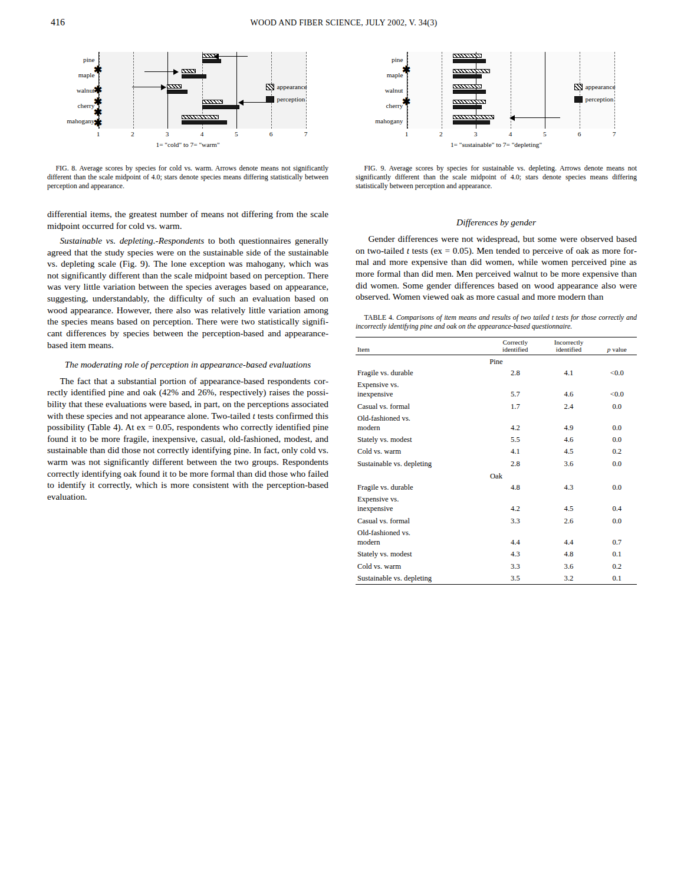416
WOOD AND FIBER SCIENCE, JULY 2002, V. 34(3)
pine
maple
walnut
cherry
mahogany
appearance
perception
✱
✱
✱
✱
✱
1 2 3 4 5 6 7
1= "cold" to 7= "warm"
FIG. 8. Average scores by species for cold vs. warm. Arrows denote means not significantly different than the scale midpoint of 4.0; stars denote species means differing statistically between perception and appearance.
pine
maple
walnut
cherry
mahogany
appearance
perception
✱
✱
1 2 3 4 5 6 7
1= "sustainable" to 7= "depleting"
FIG. 9. Average scores by species for sustainable vs. depleting. Arrows denote means not significantly different than the scale midpoint of 4.0; stars denote species means differing statistically between perception and appearance.
differential items, the greatest number of means not differing from the scale midpoint occurred for cold vs. warm.
Sustainable vs. depleting.-Respondents to both questionnaires generally agreed that the study species were on the sustainable side of the sustainable vs. depleting scale (Fig. 9). The lone exception was mahogany, which was not significantly different than the scale midpoint based on perception. There was very little variation between the species averages based on appearance, suggesting, understandably, the difficulty of such an evaluation based on wood appearance. However, there also was relatively little variation among the species means based on perception. There were two statistically significant differences by species between the perception-based and appearance-based item means.
The moderating role of perception in appearance-based evaluations
The fact that a substantial portion of appearance-based respondents correctly identified pine and oak (42% and 26%, respectively) raises the possibility that these evaluations were based, in part, on the perceptions associated with these species and not appearance alone. Two-tailed t tests confirmed this possibility (Table 4). At ex = 0.05, respondents who correctly identified pine found it to be more fragile, inexpensive, casual, old-fashioned, modest, and sustainable than did those not correctly identifying pine. In fact, only cold vs. warm was not significantly different between the two groups. Respondents correctly identifying oak found it to be more formal than did those who failed to identify it correctly, which is more consistent with the perception-based evaluation.
Differences by gender
Gender differences were not widespread, but some were observed based on two-tailed t tests (ex = 0.05). Men tended to perceive of oak as more formal and more expensive than did women, while women perceived pine as more formal than did men. Men perceived walnut to be more expensive than did women. Some gender differences based on wood appearance also were observed. Women viewed oak as more casual and more modern than
TABLE 4. Comparisons of item means and results of two tailed t tests for those correctly and incorrectly identifying pine and oak on the appearance-based questionnaire.
| Item | Correctly identified | Incorrectly identified | p value |
| --- | --- | --- | --- |
| Pine |
| Fragile vs. durable | 2.8 | 4.1 | <0.0 |
| Expensive vs. inexpensive | 5.7 | 4.6 | <0.0 |
| Casual vs. formal | 1.7 | 2.4 | 0.0 |
| Old-fashioned vs. modern | 4.2 | 4.9 | 0.0 |
| Stately vs. modest | 5.5 | 4.6 | 0.0 |
| Cold vs. warm | 4.1 | 4.5 | 0.2 |
| Sustainable vs. depleting | 2.8 | 3.6 | 0.0 |
| Oak |
| Fragile vs. durable | 4.8 | 4.3 | 0.0 |
| Expensive vs. inexpensive | 4.2 | 4.5 | 0.4 |
| Casual vs. formal | 3.3 | 2.6 | 0.0 |
| Old-fashioned vs. modern | 4.4 | 4.4 | 0.7 |
| Stately vs. modest | 4.3 | 4.8 | 0.1 |
| Cold vs. warm | 3.3 | 3.6 | 0.2 |
| Sustainable vs. depleting | 3.5 | 3.2 | 0.1 |